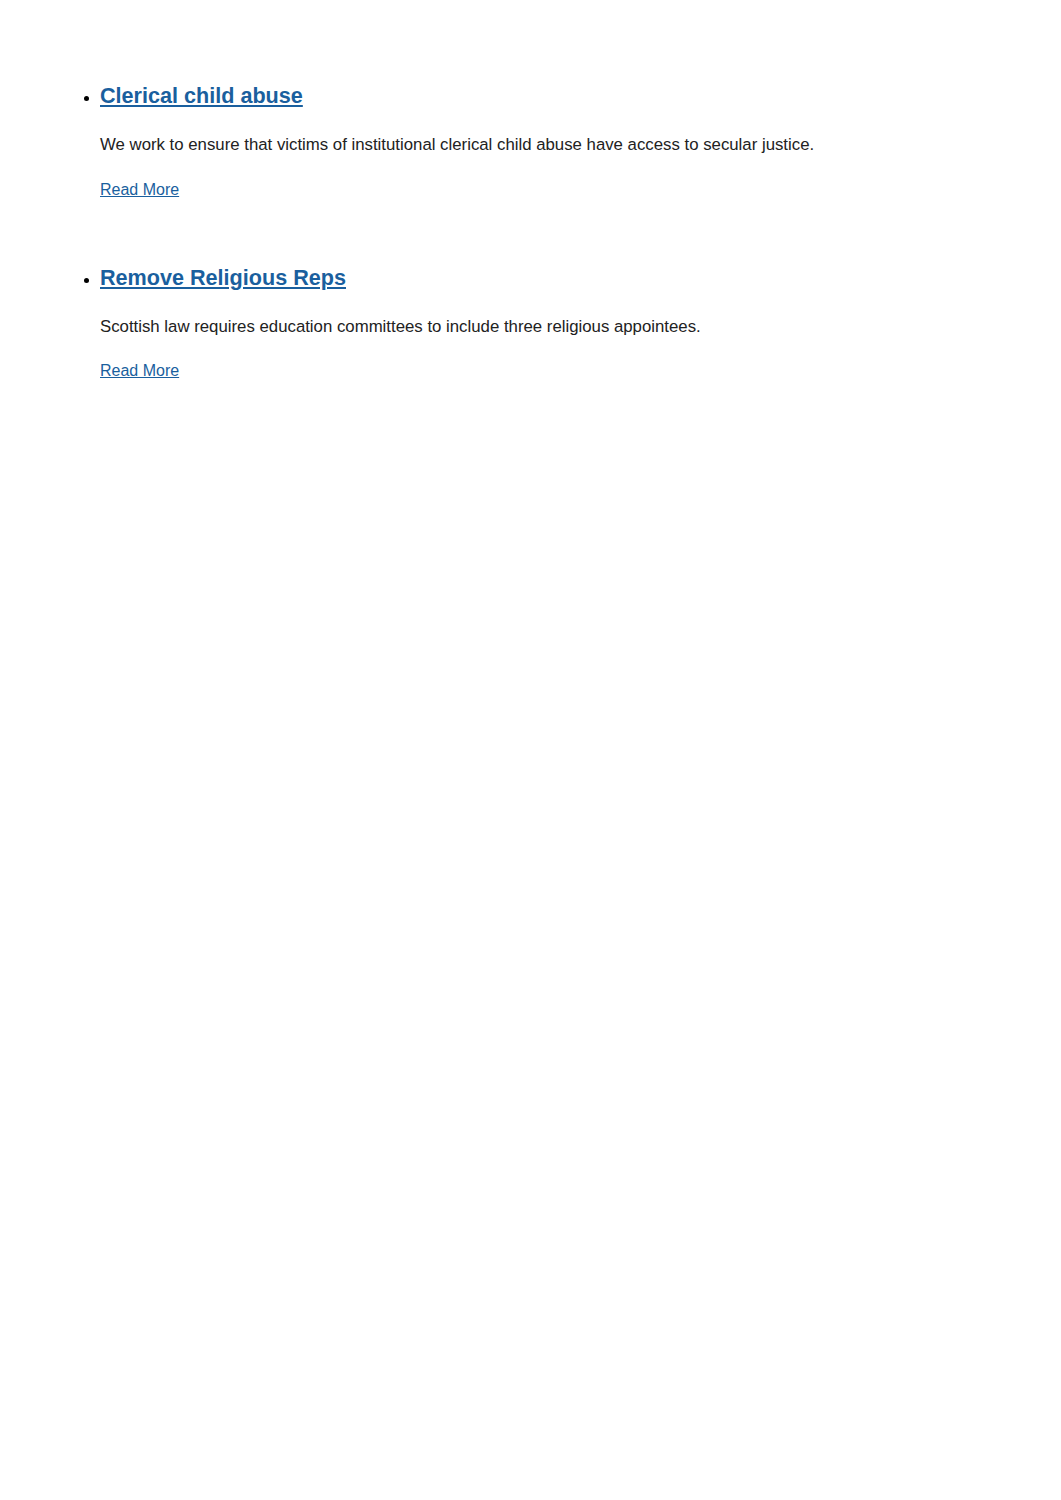Clerical child abuse
We work to ensure that victims of institutional clerical child abuse have access to secular justice.
Read More
Remove Religious Reps
Scottish law requires education committees to include three religious appointees.
Read More